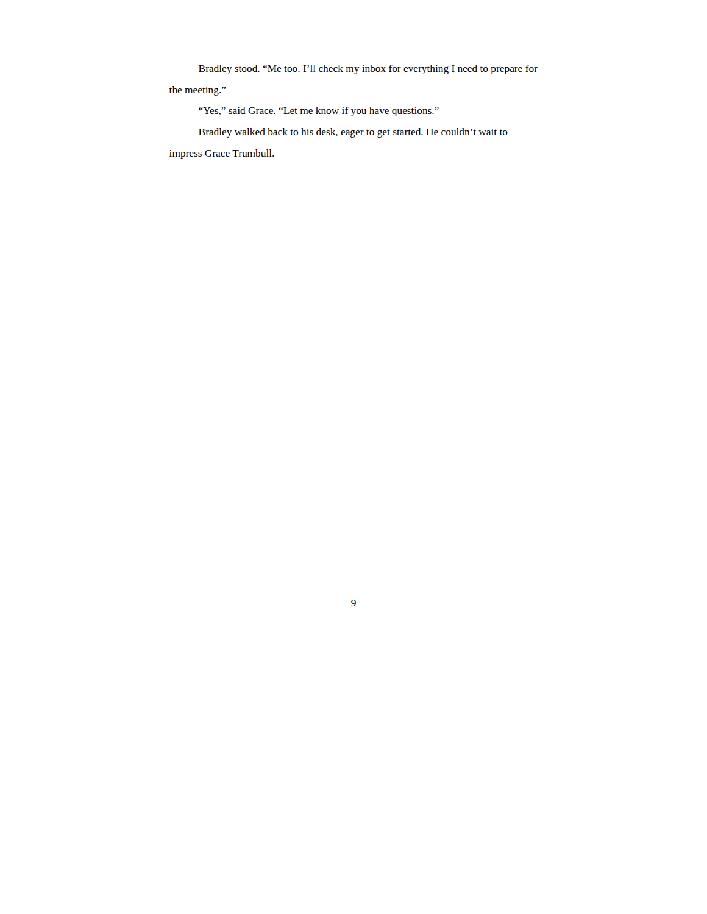Bradley stood. “Me too. I’ll check my inbox for everything I need to prepare for the meeting.”
“Yes,” said Grace. “Let me know if you have questions.”
Bradley walked back to his desk, eager to get started. He couldn’t wait to impress Grace Trumbull.
9